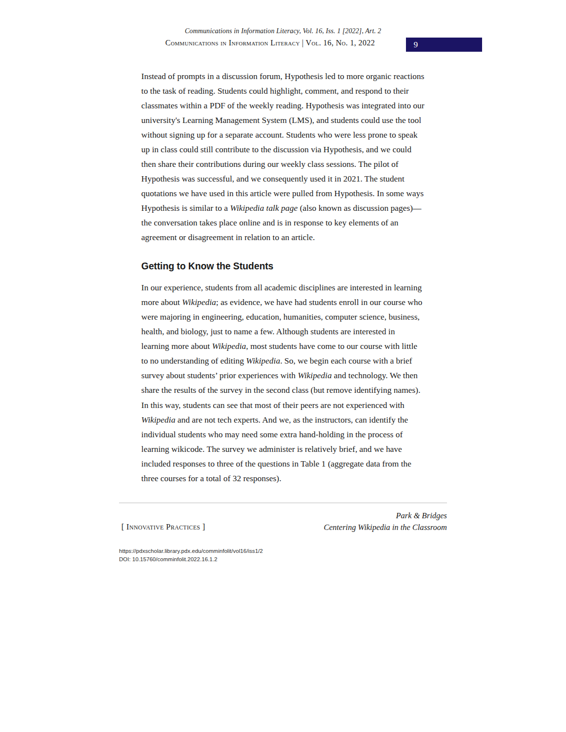Communications in Information Literacy, Vol. 16, Iss. 1 [2022], Art. 2
Communications in Information Literacy | Vol. 16, No. 1, 2022
9
Instead of prompts in a discussion forum, Hypothesis led to more organic reactions to the task of reading. Students could highlight, comment, and respond to their classmates within a PDF of the weekly reading. Hypothesis was integrated into our university's Learning Management System (LMS), and students could use the tool without signing up for a separate account. Students who were less prone to speak up in class could still contribute to the discussion via Hypothesis, and we could then share their contributions during our weekly class sessions. The pilot of Hypothesis was successful, and we consequently used it in 2021. The student quotations we have used in this article were pulled from Hypothesis. In some ways Hypothesis is similar to a Wikipedia talk page (also known as discussion pages)—the conversation takes place online and is in response to key elements of an agreement or disagreement in relation to an article.
Getting to Know the Students
In our experience, students from all academic disciplines are interested in learning more about Wikipedia; as evidence, we have had students enroll in our course who were majoring in engineering, education, humanities, computer science, business, health, and biology, just to name a few. Although students are interested in learning more about Wikipedia, most students have come to our course with little to no understanding of editing Wikipedia. So, we begin each course with a brief survey about students’ prior experiences with Wikipedia and technology. We then share the results of the survey in the second class (but remove identifying names). In this way, students can see that most of their peers are not experienced with Wikipedia and are not tech experts. And we, as the instructors, can identify the individual students who may need some extra hand-holding in the process of learning wikicode. The survey we administer is relatively brief, and we have included responses to three of the questions in Table 1 (aggregate data from the three courses for a total of 32 responses).
[ Innovative Practices ]
Park & Bridges
Centering Wikipedia in the Classroom
https://pdxscholar.library.pdx.edu/comminfolit/vol16/iss1/2
DOI: 10.15760/comminfolit.2022.16.1.2